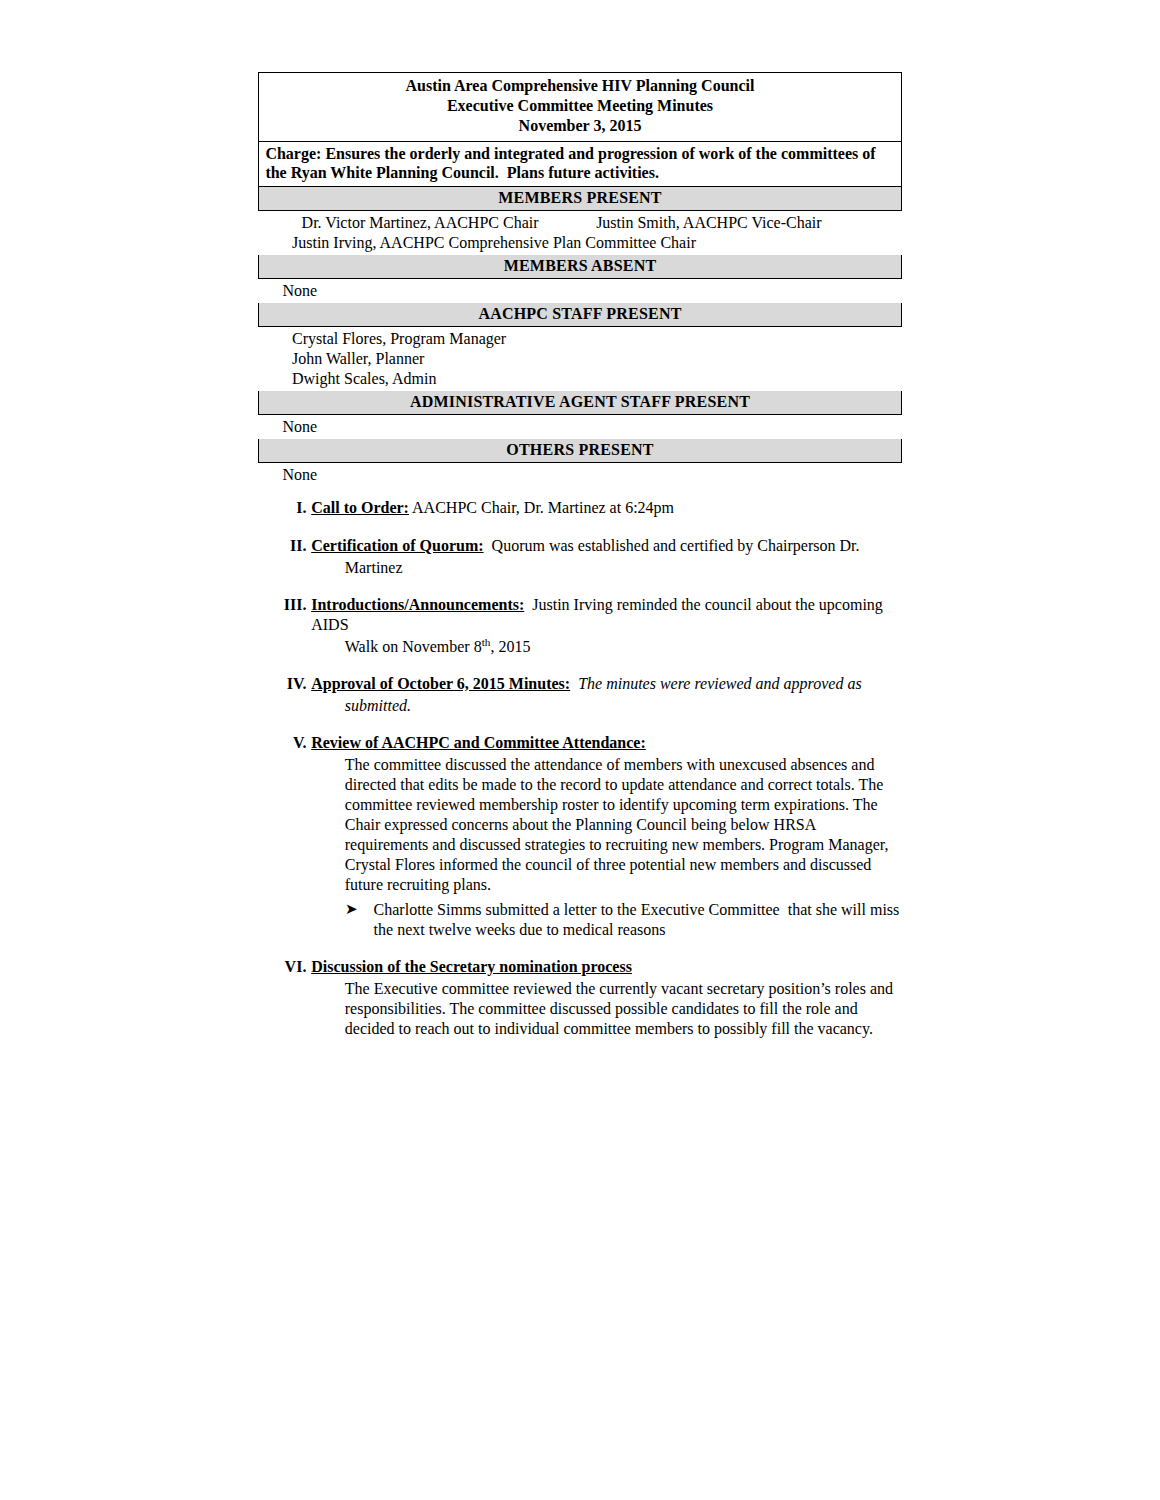Austin Area Comprehensive HIV Planning Council
Executive Committee Meeting Minutes
November 3, 2015
Charge: Ensures the orderly and integrated and progression of work of the committees of the Ryan White Planning Council. Plans future activities.
MEMBERS PRESENT
Dr. Victor Martinez, AACHPC Chair Justin Smith, AACHPC Vice-Chair
Justin Irving, AACHPC Comprehensive Plan Committee Chair
MEMBERS ABSENT
None
AACHPC STAFF PRESENT
Crystal Flores, Program Manager
John Waller, Planner
Dwight Scales, Admin
ADMINISTRATIVE AGENT STAFF PRESENT
None
OTHERS PRESENT
None
I. Call to Order: AACHPC Chair, Dr. Martinez at 6:24pm
II. Certification of Quorum: Quorum was established and certified by Chairperson Dr.
Martinez
III. Introductions/Announcements: Justin Irving reminded the council about the upcoming AIDS
Walk on November 8th, 2015
IV. Approval of October 6, 2015 Minutes: The minutes were reviewed and approved as
submitted.
V. Review of AACHPC and Committee Attendance:
The committee discussed the attendance of members with unexcused absences and directed that edits be made to the record to update attendance and correct totals. The committee reviewed membership roster to identify upcoming term expirations. The Chair expressed concerns about the Planning Council being below HRSA requirements and discussed strategies to recruiting new members. Program Manager, Crystal Flores informed the council of three potential new members and discussed future recruiting plans.
Charlotte Simms submitted a letter to the Executive Committee that she will miss the next twelve weeks due to medical reasons
VI. Discussion of the Secretary nomination process
The Executive committee reviewed the currently vacant secretary position’s roles and responsibilities. The committee discussed possible candidates to fill the role and decided to reach out to individual committee members to possibly fill the vacancy.